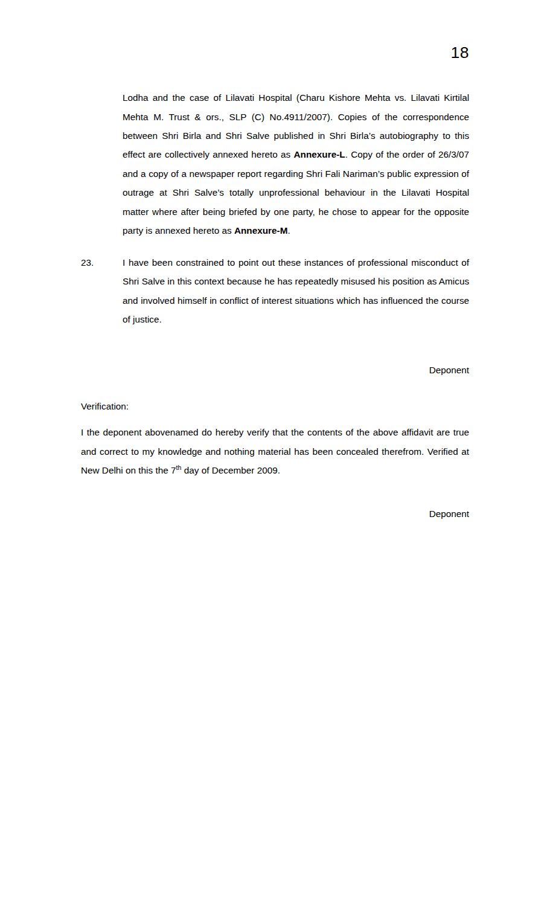18
Lodha and the case of Lilavati Hospital (Charu Kishore Mehta vs. Lilavati Kirtilal Mehta M. Trust & ors., SLP (C) No.4911/2007). Copies of the correspondence between Shri Birla and Shri Salve published in Shri Birla’s autobiography to this effect are collectively annexed hereto as Annexure-L. Copy of the order of 26/3/07 and a copy of a newspaper report regarding Shri Fali Nariman’s public expression of outrage at Shri Salve’s totally unprofessional behaviour in the Lilavati Hospital matter where after being briefed by one party, he chose to appear for the opposite party is annexed hereto as Annexure-M.
23. I have been constrained to point out these instances of professional misconduct of Shri Salve in this context because he has repeatedly misused his position as Amicus and involved himself in conflict of interest situations which has influenced the course of justice.
Deponent
Verification:
I the deponent abovenamed do hereby verify that the contents of the above affidavit are true and correct to my knowledge and nothing material has been concealed therefrom. Verified at New Delhi on this the 7th day of December 2009.
Deponent